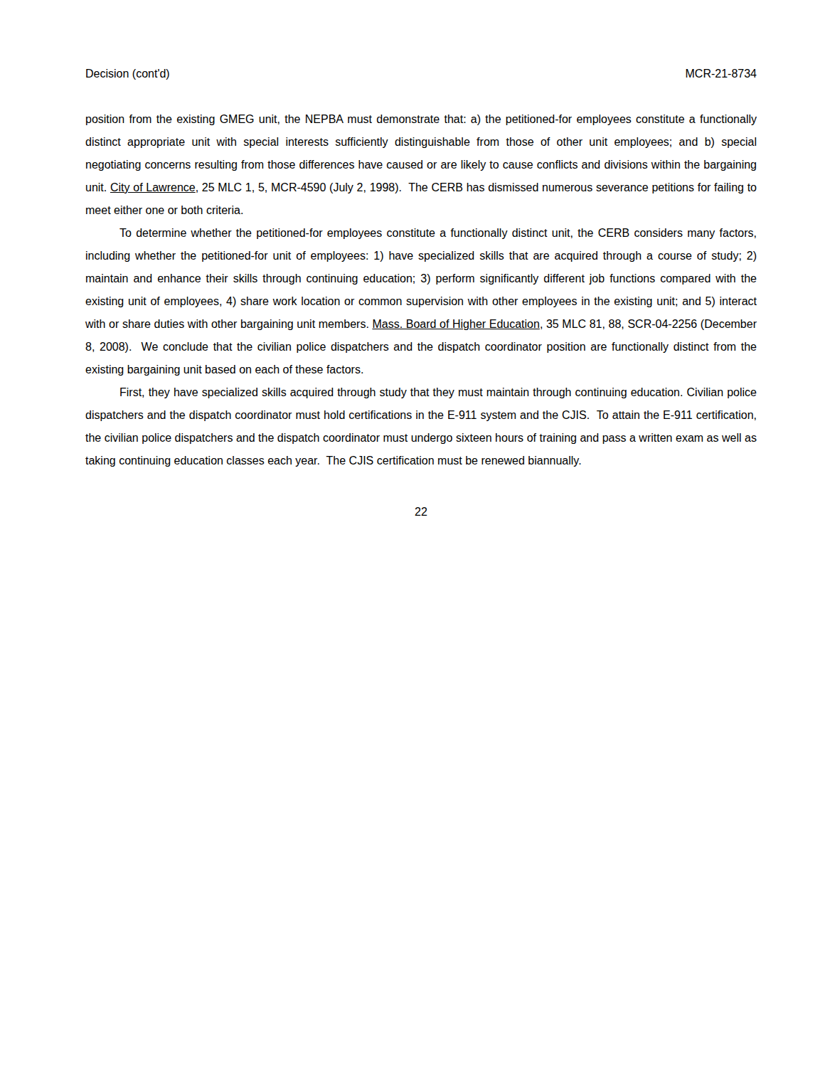Decision (cont'd) MCR-21-8734
position from the existing GMEG unit, the NEPBA must demonstrate that: a) the petitioned-for employees constitute a functionally distinct appropriate unit with special interests sufficiently distinguishable from those of other unit employees; and b) special negotiating concerns resulting from those differences have caused or are likely to cause conflicts and divisions within the bargaining unit. City of Lawrence, 25 MLC 1, 5, MCR-4590 (July 2, 1998). The CERB has dismissed numerous severance petitions for failing to meet either one or both criteria.
To determine whether the petitioned-for employees constitute a functionally distinct unit, the CERB considers many factors, including whether the petitioned-for unit of employees: 1) have specialized skills that are acquired through a course of study; 2) maintain and enhance their skills through continuing education; 3) perform significantly different job functions compared with the existing unit of employees, 4) share work location or common supervision with other employees in the existing unit; and 5) interact with or share duties with other bargaining unit members. Mass. Board of Higher Education, 35 MLC 81, 88, SCR-04-2256 (December 8, 2008). We conclude that the civilian police dispatchers and the dispatch coordinator position are functionally distinct from the existing bargaining unit based on each of these factors.
First, they have specialized skills acquired through study that they must maintain through continuing education. Civilian police dispatchers and the dispatch coordinator must hold certifications in the E-911 system and the CJIS. To attain the E-911 certification, the civilian police dispatchers and the dispatch coordinator must undergo sixteen hours of training and pass a written exam as well as taking continuing education classes each year. The CJIS certification must be renewed biannually.
22